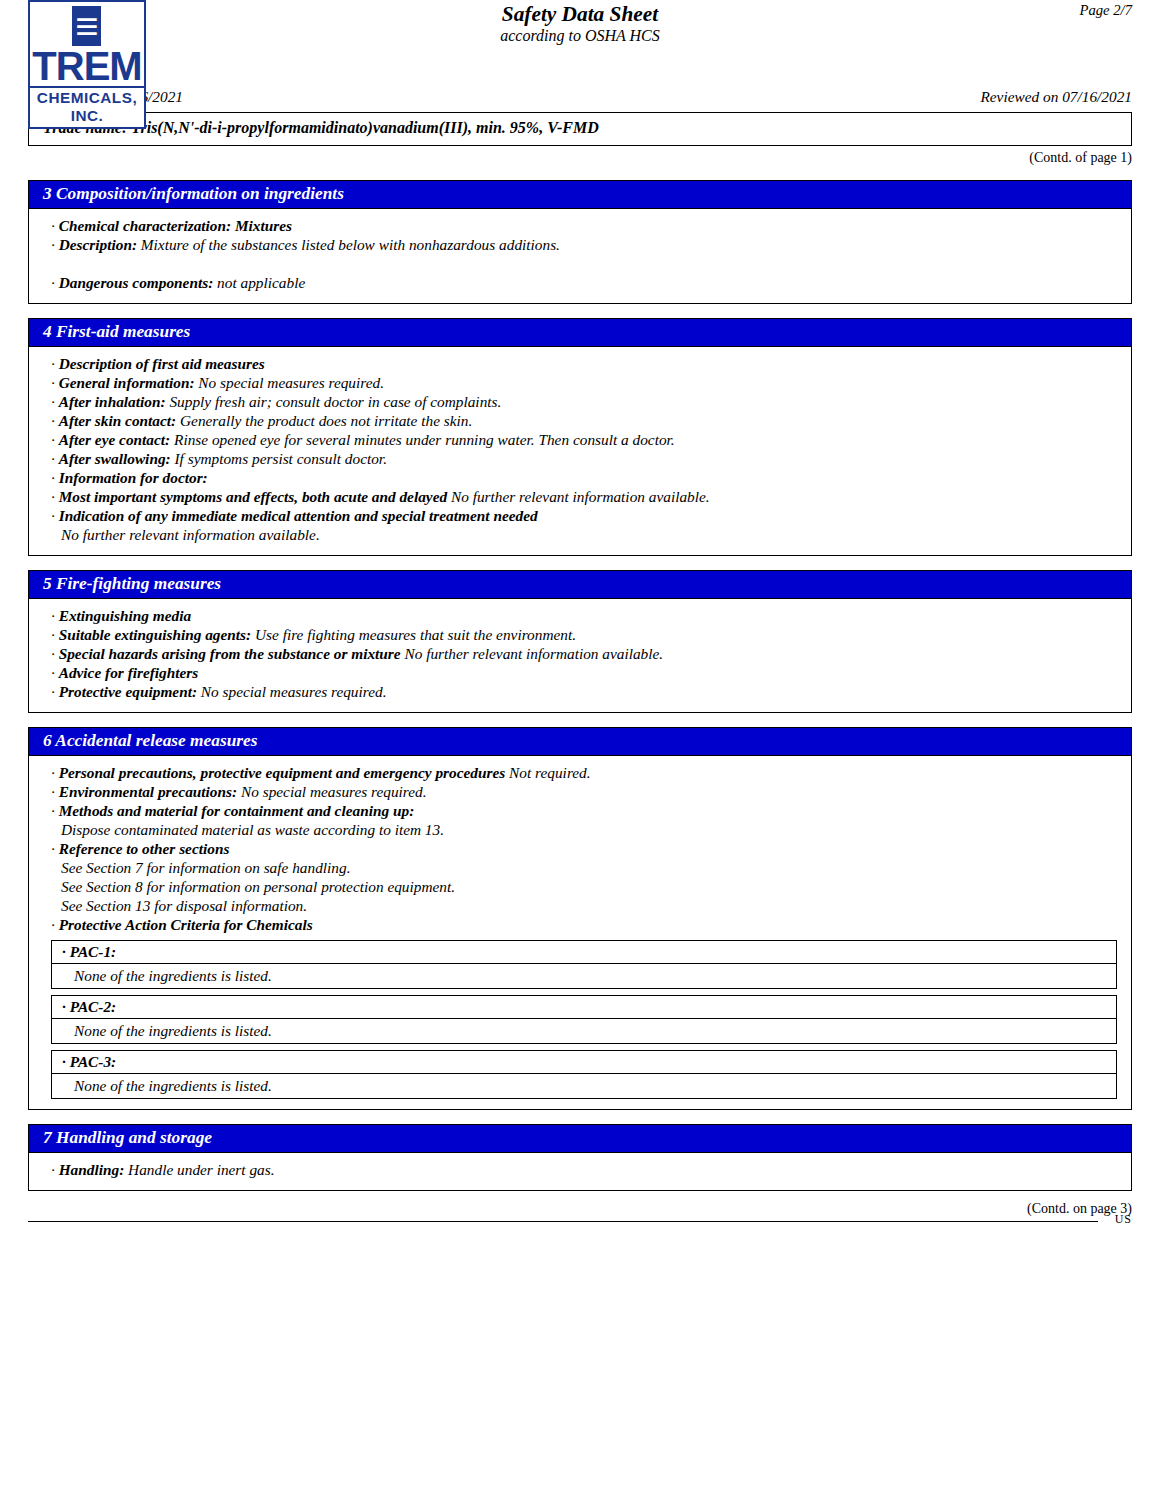≡TREM
CHEMICALS, INC.
Page 2/7
Safety Data Sheet
according to OSHA HCS
Printing date 07/16/2021 Reviewed on 07/16/2021
Trade name: Tris(N,N'-di-i-propylformamidinato)vanadium(III), min. 95%, V-FMD
(Contd. of page 1)
3 Composition/information on ingredients
· Chemical characterization: Mixtures
· Description: Mixture of the substances listed below with nonhazardous additions.
· Dangerous components: not applicable
4 First-aid measures
· Description of first aid measures
· General information: No special measures required.
· After inhalation: Supply fresh air; consult doctor in case of complaints.
· After skin contact: Generally the product does not irritate the skin.
· After eye contact: Rinse opened eye for several minutes under running water. Then consult a doctor.
· After swallowing: If symptoms persist consult doctor.
· Information for doctor:
· Most important symptoms and effects, both acute and delayed No further relevant information available.
· Indication of any immediate medical attention and special treatment needed
No further relevant information available.
5 Fire-fighting measures
· Extinguishing media
· Suitable extinguishing agents: Use fire fighting measures that suit the environment.
· Special hazards arising from the substance or mixture No further relevant information available.
· Advice for firefighters
· Protective equipment: No special measures required.
6 Accidental release measures
· Personal precautions, protective equipment and emergency procedures Not required.
· Environmental precautions: No special measures required.
· Methods and material for containment and cleaning up:
Dispose contaminated material as waste according to item 13.
· Reference to other sections
See Section 7 for information on safe handling.
See Section 8 for information on personal protection equipment.
See Section 13 for disposal information.
· Protective Action Criteria for Chemicals
· PAC-1:
None of the ingredients is listed.
· PAC-2:
None of the ingredients is listed.
· PAC-3:
None of the ingredients is listed.
7 Handling and storage
· Handling: Handle under inert gas.
(Contd. on page 3)
US